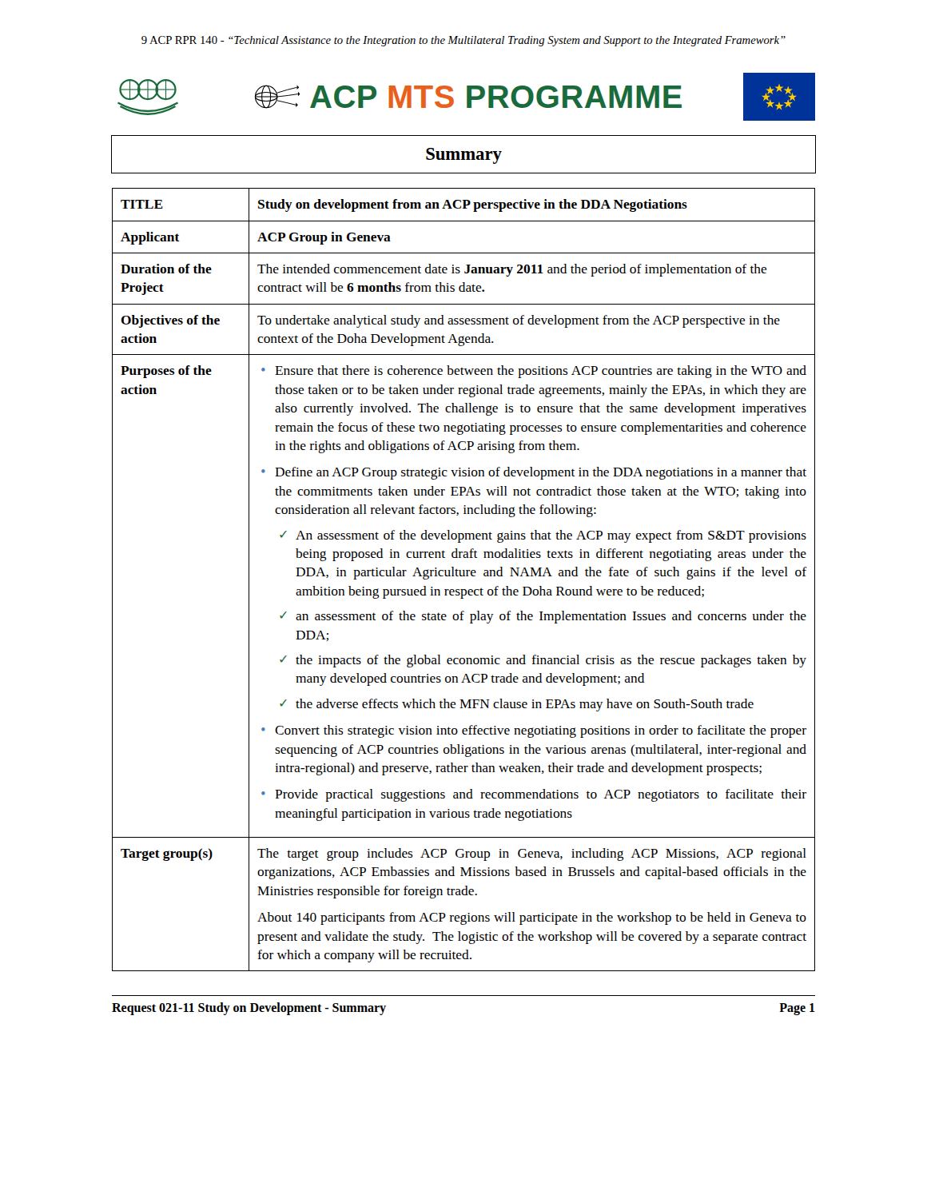9 ACP RPR 140 - “Technical Assistance to the Integration to the Multilateral Trading System and Support to the Integrated Framework”
ACP MTS PROGRAMME
Summary
| TITLE | Study on development from an ACP perspective in the DDA Negotiations |
| Applicant | ACP Group in Geneva |
| Duration of the Project | The intended commencement date is January 2011 and the period of implementation of the contract will be 6 months from this date . |
| Objectives of the action | To undertake analytical study and assessment of development from the ACP perspective in the context of the Doha Development Agenda. |
| Purposes of the action | Ensure that there is coherence between the positions ACP countries are taking in the WTO and those taken or to be taken under regional trade agreements, mainly the EPAs, in which they are also currently involved. The challenge is to ensure that the same development imperatives remain the focus of these two negotiating processes to ensure complementarities and coherence in the rights and obligations of ACP arising from them. Define an ACP Group strategic vision of development in the DDA negotiations in a manner that the commitments taken under EPAs will not contradict those taken at the WTO; taking into consideration all relevant factors, including the following: An assessment of the development gains that the ACP may expect from S&DT provisions being proposed in current draft modalities texts in different negotiating areas under the DDA, in particular Agriculture and NAMA and the fate of such gains if the level of ambition being pursued in respect of the Doha Round were to be reduced; an assessment of the state of play of the Implementation Issues and concerns under the DDA; the impacts of the global economic and financial crisis as the rescue packages taken by many developed countries on ACP trade and development; and the adverse effects which the MFN clause in EPAs may have on South-South trade Convert this strategic vision into effective negotiating positions in order to facilitate the proper sequencing of ACP countries obligations in the various arenas (multilateral, inter-regional and intra-regional) and preserve, rather than weaken, their trade and development prospects; Provide practical suggestions and recommendations to ACP negotiators to facilitate their meaningful participation in various trade negotiations |
| Target group(s) | The target group includes ACP Group in Geneva, including ACP Missions, ACP regional organizations, ACP Embassies and Missions based in Brussels and capital-based officials in the Ministries responsible for foreign trade. About 140 participants from ACP regions will participate in the workshop to be held in Geneva to present and validate the study. The logistic of the workshop will be covered by a separate contract for which a company will be recruited. |
Request 021-11 Study on Development - Summary
Page 1